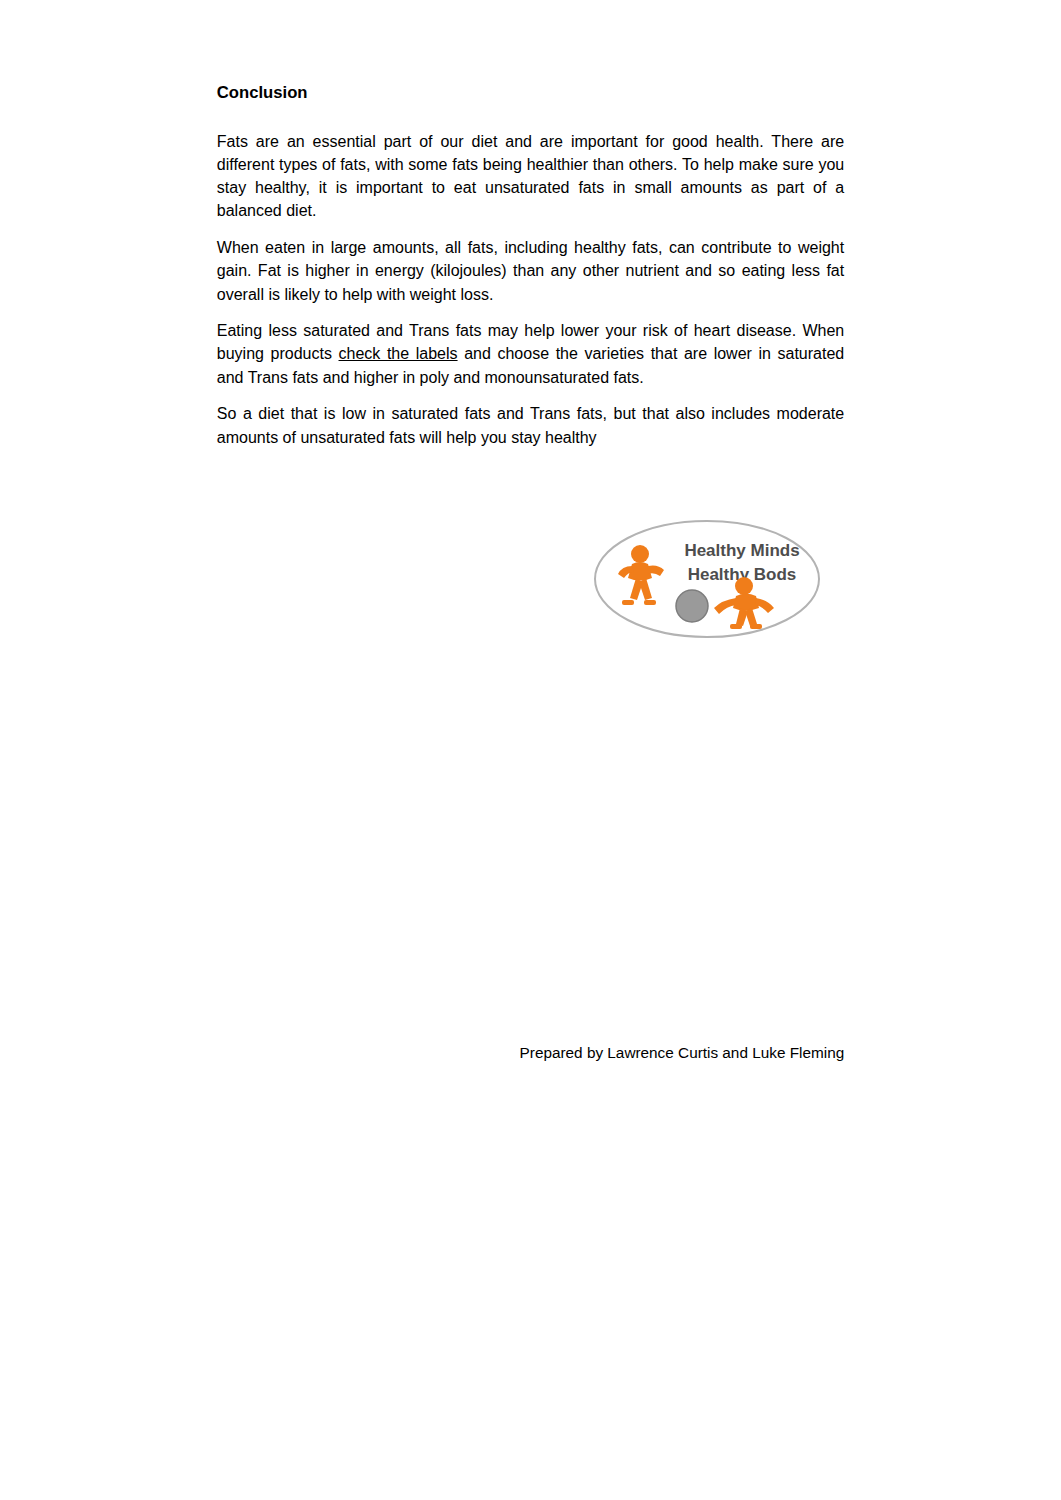Conclusion
Fats are an essential part of our diet and are important for good health. There are different types of fats, with some fats being healthier than others. To help make sure you stay healthy, it is important to eat unsaturated fats in small amounts as part of a balanced diet.
When eaten in large amounts, all fats, including healthy fats, can contribute to weight gain. Fat is higher in energy (kilojoules) than any other nutrient and so eating less fat overall is likely to help with weight loss.
Eating less saturated and Trans fats may help lower your risk of heart disease. When buying products check the labels and choose the varieties that are lower in saturated and Trans fats and higher in poly and monounsaturated fats.
So a diet that is low in saturated fats and Trans fats, but that also includes moderate amounts of unsaturated fats will help you stay healthy
Healthy Minds Healthy Bods
Prepared by Lawrence Curtis and Luke Fleming